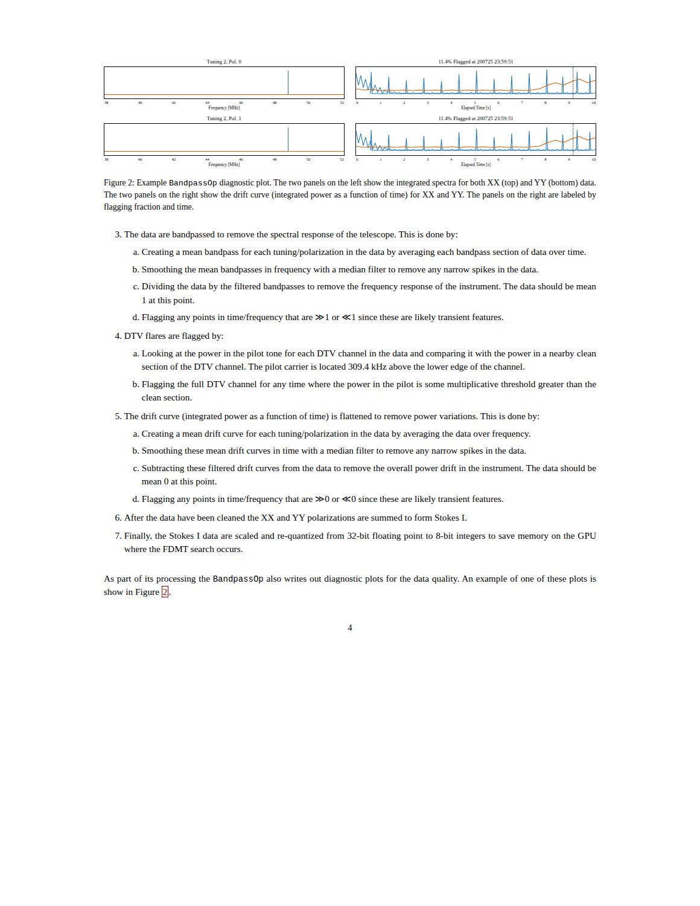Tuning 2, Pol. 0
Power [lin.] 2000 1000 0
3840424446485052
Frequency [MHz]
11.4% Flagged at 200725 23:59:51
Power [lin.] 1.2 1.1 1.0
012345678910
Elapsed Time [s]
Tuning 2, Pol. 1
Power [lin.] 2000 1000 0
3840424446485052
Frequency [MHz]
11.4% Flagged at 200725 23:59:51
Power [lin.] 1.2 1.1 1.0
012345678910
Elapsed Time [s]
Figure 2: Example BandpassOp diagnostic plot. The two panels on the left show the integrated spectra for both XX (top) and YY (bottom) data. The two panels on the right show the drift curve (integrated power as a function of time) for XX and YY. The panels on the right are labeled by flagging fraction and time.
The data are bandpassed to remove the spectral response of the telescope. This is done by:
Creating a mean bandpass for each tuning/polarization in the data by averaging each bandpass section of data over time.
Smoothing the mean bandpasses in frequency with a median filter to remove any narrow spikes in the data.
Dividing the data by the filtered bandpasses to remove the frequency response of the instrument. The data should be mean 1 at this point.
Flagging any points in time/frequency that are ≫1 or ≪1 since these are likely transient features.
DTV flares are flagged by:
Looking at the power in the pilot tone for each DTV channel in the data and comparing it with the power in a nearby clean section of the DTV channel. The pilot carrier is located 309.4 kHz above the lower edge of the channel.
Flagging the full DTV channel for any time where the power in the pilot is some multiplicative threshold greater than the clean section.
The drift curve (integrated power as a function of time) is flattened to remove power variations. This is done by:
Creating a mean drift curve for each tuning/polarization in the data by averaging the data over frequency.
Smoothing these mean drift curves in time with a median filter to remove any narrow spikes in the data.
Subtracting these filtered drift curves from the data to remove the overall power drift in the instrument. The data should be mean 0 at this point.
Flagging any points in time/frequency that are ≫0 or ≪0 since these are likely transient features.
After the data have been cleaned the XX and YY polarizations are summed to form Stokes I.
Finally, the Stokes I data are scaled and re-quantized from 32-bit floating point to 8-bit integers to save memory on the GPU where the FDMT search occurs.
As part of its processing the BandpassOp also writes out diagnostic plots for the data quality. An example of one of these plots is show in Figure 2.
4